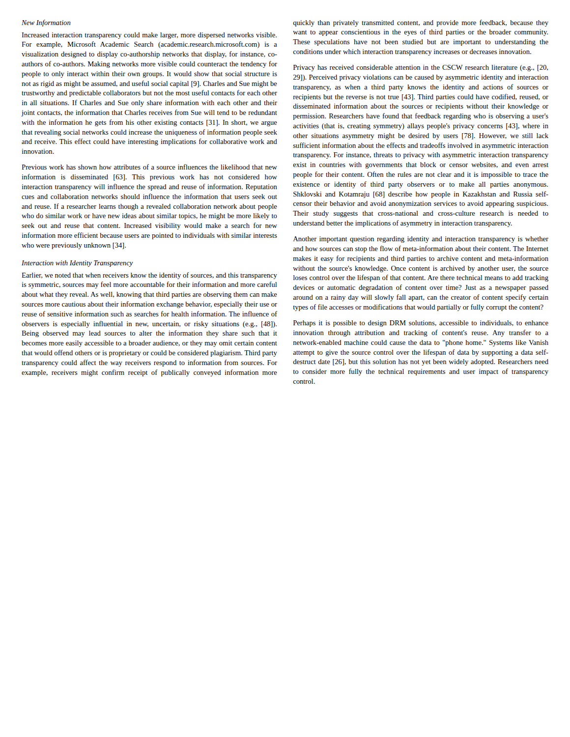New Information
Increased interaction transparency could make larger, more dispersed networks visible. For example, Microsoft Academic Search (academic.research.microsoft.com) is a visualization designed to display co-authorship networks that display, for instance, co-authors of co-authors. Making networks more visible could counteract the tendency for people to only interact within their own groups. It would show that social structure is not as rigid as might be assumed, and useful social capital [9]. Charles and Sue might be trustworthy and predictable collaborators but not the most useful contacts for each other in all situations. If Charles and Sue only share information with each other and their joint contacts, the information that Charles receives from Sue will tend to be redundant with the information he gets from his other existing contacts [31]. In short, we argue that revealing social networks could increase the uniqueness of information people seek and receive. This effect could have interesting implications for collaborative work and innovation.
Previous work has shown how attributes of a source influences the likelihood that new information is disseminated [63]. This previous work has not considered how interaction transparency will influence the spread and reuse of information. Reputation cues and collaboration networks should influence the information that users seek out and reuse. If a researcher learns though a revealed collaboration network about people who do similar work or have new ideas about similar topics, he might be more likely to seek out and reuse that content. Increased visibility would make a search for new information more efficient because users are pointed to individuals with similar interests who were previously unknown [34].
Interaction with Identity Transparency
Earlier, we noted that when receivers know the identity of sources, and this transparency is symmetric, sources may feel more accountable for their information and more careful about what they reveal. As well, knowing that third parties are observing them can make sources more cautious about their information exchange behavior, especially their use or reuse of sensitive information such as searches for health information. The influence of observers is especially influential in new, uncertain, or risky situations (e.g., [48]). Being observed may lead sources to alter the information they share such that it becomes more easily accessible to a broader audience, or they may omit certain content that would offend others or is proprietary or could be considered plagiarism. Third party transparency could affect the way receivers respond to information from sources. For example, receivers might confirm receipt of publically conveyed information more quickly than privately transmitted content, and provide more feedback, because they want to appear conscientious in the eyes of third parties or the broader community. These speculations have not been studied but are important to understanding the conditions under which interaction transparency increases or decreases innovation.
Privacy has received considerable attention in the CSCW research literature (e.g., [20, 29]). Perceived privacy violations can be caused by asymmetric identity and interaction transparency, as when a third party knows the identity and actions of sources or recipients but the reverse is not true [43]. Third parties could have codified, reused, or disseminated information about the sources or recipients without their knowledge or permission. Researchers have found that feedback regarding who is observing a user's activities (that is, creating symmetry) allays people's privacy concerns [43], where in other situations asymmetry might be desired by users [78]. However, we still lack sufficient information about the effects and tradeoffs involved in asymmetric interaction transparency. For instance, threats to privacy with asymmetric interaction transparency exist in countries with governments that block or censor websites, and even arrest people for their content. Often the rules are not clear and it is impossible to trace the existence or identity of third party observers or to make all parties anonymous. Shklovski and Kotamraju [68] describe how people in Kazakhstan and Russia self-censor their behavior and avoid anonymization services to avoid appearing suspicious. Their study suggests that cross-national and cross-culture research is needed to understand better the implications of asymmetry in interaction transparency.
Another important question regarding identity and interaction transparency is whether and how sources can stop the flow of meta-information about their content. The Internet makes it easy for recipients and third parties to archive content and meta-information without the source's knowledge. Once content is archived by another user, the source loses control over the lifespan of that content. Are there technical means to add tracking devices or automatic degradation of content over time? Just as a newspaper passed around on a rainy day will slowly fall apart, can the creator of content specify certain types of file accesses or modifications that would partially or fully corrupt the content?
Perhaps it is possible to design DRM solutions, accessible to individuals, to enhance innovation through attribution and tracking of content's reuse. Any transfer to a network-enabled machine could cause the data to "phone home." Systems like Vanish attempt to give the source control over the lifespan of data by supporting a data self-destruct date [26], but this solution has not yet been widely adopted. Researchers need to consider more fully the technical requirements and user impact of transparency control.